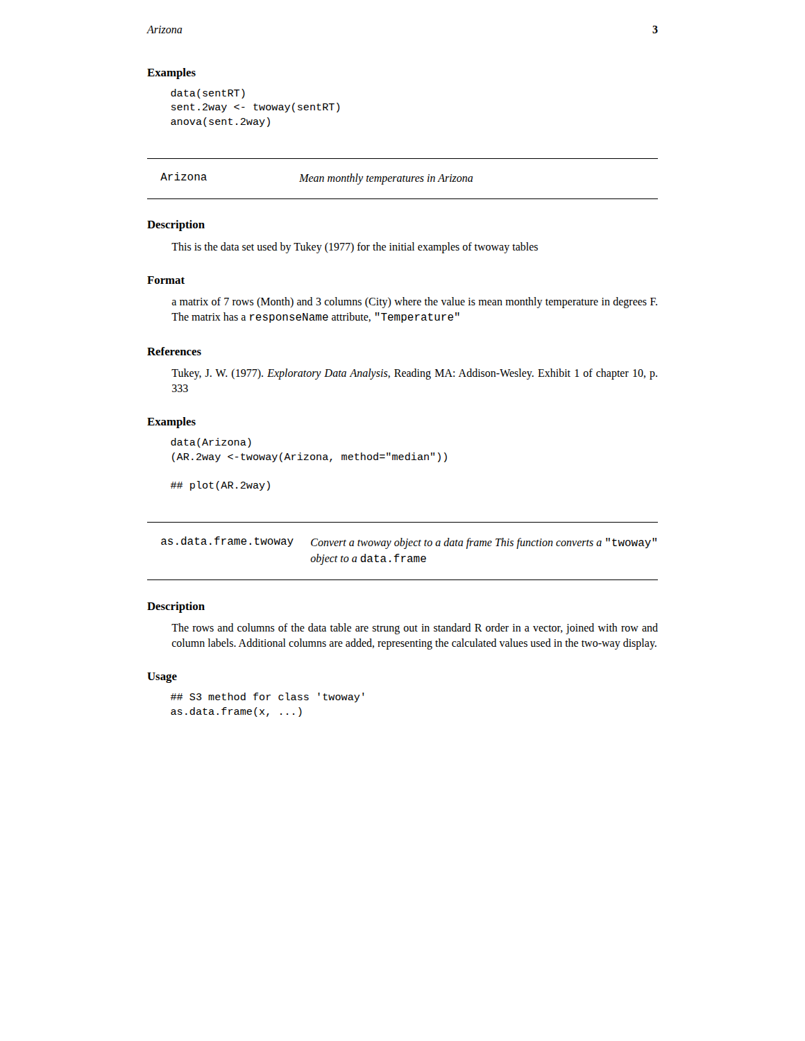Arizona 3
Examples
data(sentRT)
sent.2way <- twoway(sentRT)
anova(sent.2way)
Arizona
Mean monthly temperatures in Arizona
Description
This is the data set used by Tukey (1977) for the initial examples of twoway tables
Format
a matrix of 7 rows (Month) and 3 columns (City) where the value is mean monthly temperature in degrees F. The matrix has a responseName attribute, "Temperature"
References
Tukey, J. W. (1977). Exploratory Data Analysis, Reading MA: Addison-Wesley. Exhibit 1 of chapter 10, p. 333
Examples
data(Arizona)
(AR.2way <-twoway(Arizona, method="median"))

## plot(AR.2way)
as.data.frame.twoway
Convert a twoway object to a data frame This function converts a "twoway" object to a data.frame
Description
The rows and columns of the data table are strung out in standard R order in a vector, joined with row and column labels. Additional columns are added, representing the calculated values used in the two-way display.
Usage
## S3 method for class 'twoway'
as.data.frame(x, ...)